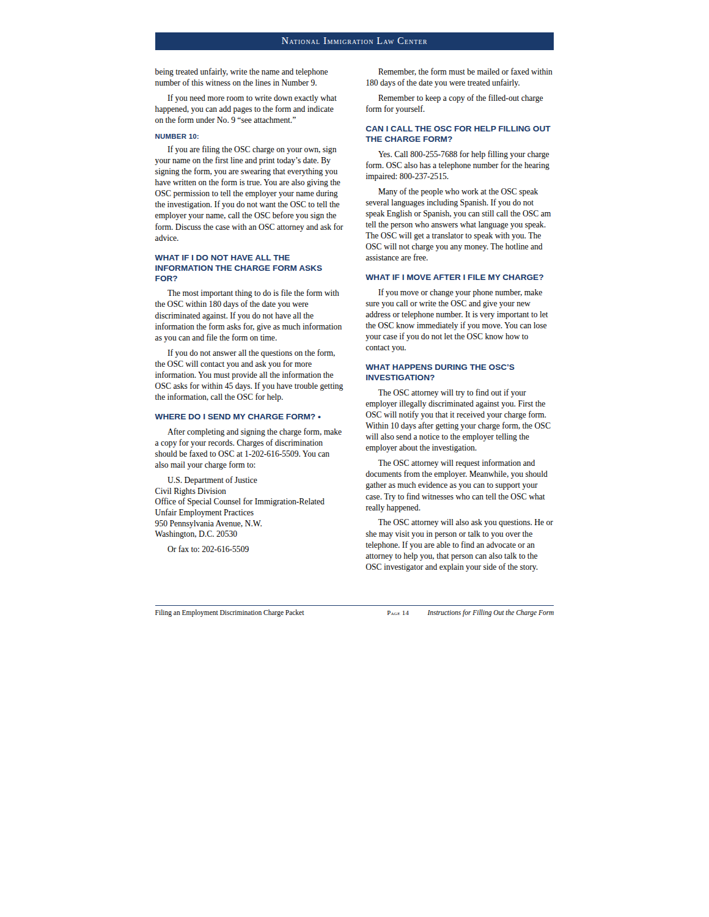National Immigration Law Center
being treated unfairly, write the name and telephone number of this witness on the lines in Number 9.
If you need more room to write down exactly what happened, you can add pages to the form and indicate on the form under No. 9 “see attachment.”
NUMBER 10:
If you are filing the OSC charge on your own, sign your name on the first line and print today’s date. By signing the form, you are swearing that everything you have written on the form is true. You are also giving the OSC permission to tell the employer your name during the investigation. If you do not want the OSC to tell the employer your name, call the OSC before you sign the form. Discuss the case with an OSC attorney and ask for advice.
What if I do not have all the information the charge form asks for?
The most important thing to do is file the form with the OSC within 180 days of the date you were discriminated against. If you do not have all the information the form asks for, give as much information as you can and file the form on time.
If you do not answer all the questions on the form, the OSC will contact you and ask you for more information. You must provide all the information the OSC asks for within 45 days. If you have trouble getting the information, call the OSC for help.
Where do I send my charge form? •
After completing and signing the charge form, make a copy for your records. Charges of discrimination should be faxed to OSC at 1-202-616-5509. You can also mail your charge form to:
U.S. Department of Justice
Civil Rights Division
Office of Special Counsel for Immigration-Related Unfair Employment Practices
950 Pennsylvania Avenue, N.W.
Washington, D.C. 20530
Or fax to: 202-616-5509
Remember, the form must be mailed or faxed within 180 days of the date you were treated unfairly.
Remember to keep a copy of the filled-out charge form for yourself.
Can I call the OSC for help filling out the charge form?
Yes. Call 800-255-7688 for help filling your charge form. OSC also has a telephone number for the hearing impaired: 800-237-2515.
Many of the people who work at the OSC speak several languages including Spanish. If you do not speak English or Spanish, you can still call the OSC am tell the person who answers what language you speak. The OSC will get a translator to speak with you. The OSC will not charge you any money. The hotline and assistance are free.
What if I move after I file my charge?
If you move or change your phone number, make sure you call or write the OSC and give your new address or telephone number. It is very important to let the OSC know immediately if you move. You can lose your case if you do not let the OSC know how to contact you.
What happens during the OSC’s investigation?
The OSC attorney will try to find out if your employer illegally discriminated against you. First the OSC will notify you that it received your charge form. Within 10 days after getting your charge form, the OSC will also send a notice to the employer telling the employer about the investigation.
The OSC attorney will request information and documents from the employer. Meanwhile, you should gather as much evidence as you can to support your case. Try to find witnesses who can tell the OSC what really happened.
The OSC attorney will also ask you questions. He or she may visit you in person or talk to you over the telephone. If you are able to find an advocate or an attorney to help you, that person can also talk to the OSC investigator and explain your side of the story.
Filing an Employment Discrimination Charge Packet
Page 14
Instructions for Filling Out the Charge Form